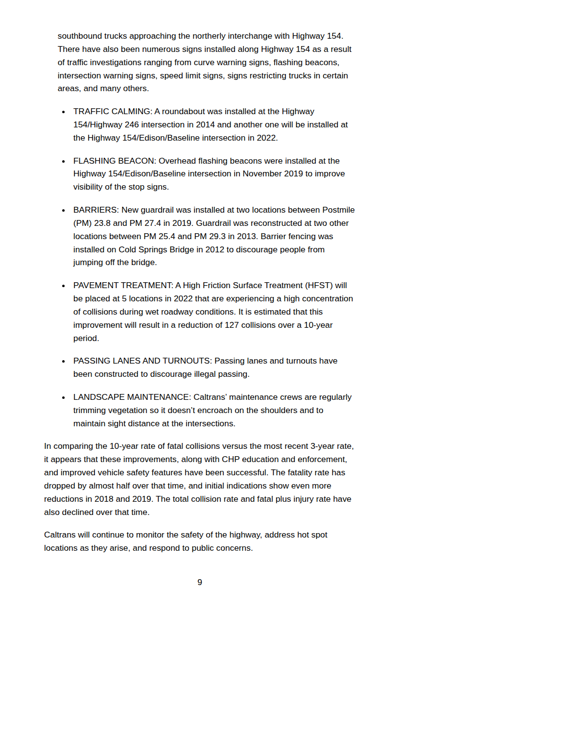southbound trucks approaching the northerly interchange with Highway 154. There have also been numerous signs installed along Highway 154 as a result of traffic investigations ranging from curve warning signs, flashing beacons, intersection warning signs, speed limit signs, signs restricting trucks in certain areas, and many others.
TRAFFIC CALMING: A roundabout was installed at the Highway 154/Highway 246 intersection in 2014 and another one will be installed at the Highway 154/Edison/Baseline intersection in 2022.
FLASHING BEACON: Overhead flashing beacons were installed at the Highway 154/Edison/Baseline intersection in November 2019 to improve visibility of the stop signs.
BARRIERS: New guardrail was installed at two locations between Postmile (PM) 23.8 and PM 27.4 in 2019. Guardrail was reconstructed at two other locations between PM 25.4 and PM 29.3 in 2013. Barrier fencing was installed on Cold Springs Bridge in 2012 to discourage people from jumping off the bridge.
PAVEMENT TREATMENT: A High Friction Surface Treatment (HFST) will be placed at 5 locations in 2022 that are experiencing a high concentration of collisions during wet roadway conditions. It is estimated that this improvement will result in a reduction of 127 collisions over a 10-year period.
PASSING LANES AND TURNOUTS: Passing lanes and turnouts have been constructed to discourage illegal passing.
LANDSCAPE MAINTENANCE: Caltrans’ maintenance crews are regularly trimming vegetation so it doesn’t encroach on the shoulders and to maintain sight distance at the intersections.
In comparing the 10-year rate of fatal collisions versus the most recent 3-year rate, it appears that these improvements, along with CHP education and enforcement, and improved vehicle safety features have been successful. The fatality rate has dropped by almost half over that time, and initial indications show even more reductions in 2018 and 2019. The total collision rate and fatal plus injury rate have also declined over that time.
Caltrans will continue to monitor the safety of the highway, address hot spot locations as they arise, and respond to public concerns.
9